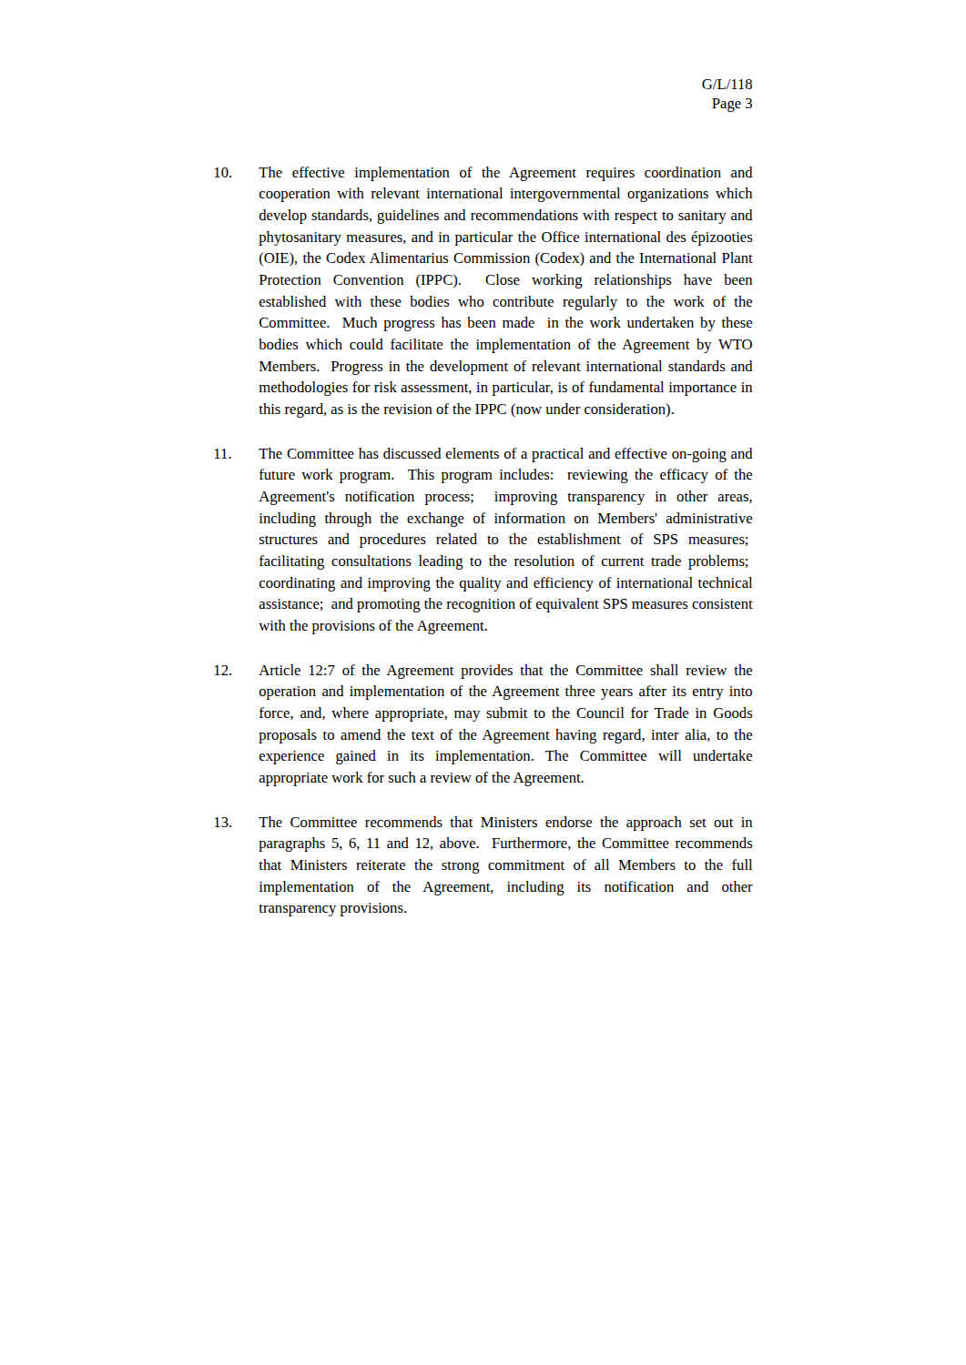G/L/118
Page 3
10. The effective implementation of the Agreement requires coordination and cooperation with relevant international intergovernmental organizations which develop standards, guidelines and recommendations with respect to sanitary and phytosanitary measures, and in particular the Office international des épizooties (OIE), the Codex Alimentarius Commission (Codex) and the International Plant Protection Convention (IPPC). Close working relationships have been established with these bodies who contribute regularly to the work of the Committee. Much progress has been made in the work undertaken by these bodies which could facilitate the implementation of the Agreement by WTO Members. Progress in the development of relevant international standards and methodologies for risk assessment, in particular, is of fundamental importance in this regard, as is the revision of the IPPC (now under consideration).
11. The Committee has discussed elements of a practical and effective on-going and future work program. This program includes: reviewing the efficacy of the Agreement's notification process; improving transparency in other areas, including through the exchange of information on Members' administrative structures and procedures related to the establishment of SPS measures; facilitating consultations leading to the resolution of current trade problems; coordinating and improving the quality and efficiency of international technical assistance; and promoting the recognition of equivalent SPS measures consistent with the provisions of the Agreement.
12. Article 12:7 of the Agreement provides that the Committee shall review the operation and implementation of the Agreement three years after its entry into force, and, where appropriate, may submit to the Council for Trade in Goods proposals to amend the text of the Agreement having regard, inter alia, to the experience gained in its implementation. The Committee will undertake appropriate work for such a review of the Agreement.
13. The Committee recommends that Ministers endorse the approach set out in paragraphs 5, 6, 11 and 12, above. Furthermore, the Committee recommends that Ministers reiterate the strong commitment of all Members to the full implementation of the Agreement, including its notification and other transparency provisions.